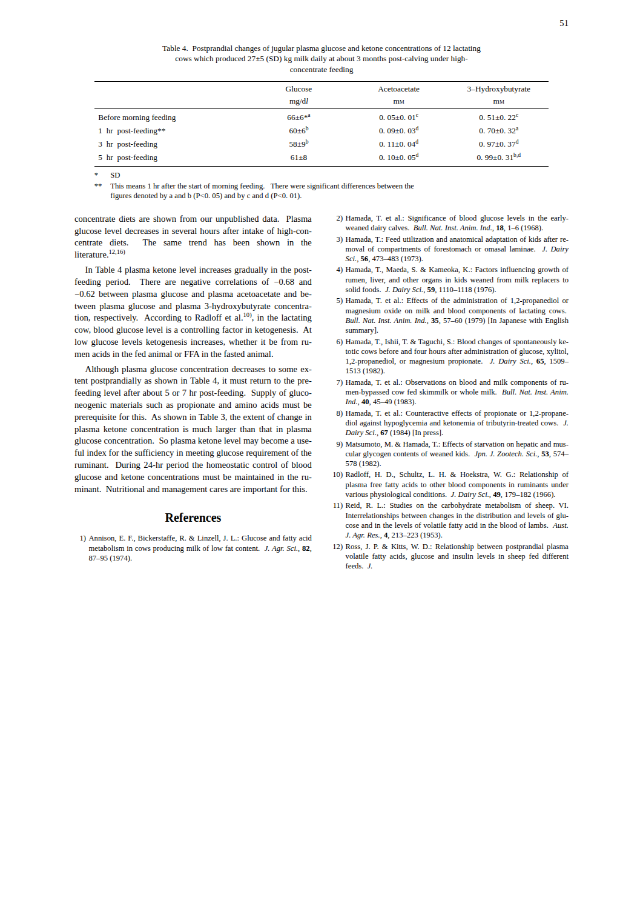51
Table 4. Postprandial changes of jugular plasma glucose and ketone concentrations of 12 lactating cows which produced 27±5 (SD) kg milk daily at about 3 months post-calving under high-concentrate feeding
| | Glucose | Acetoacetate | 3–Hydroxybutyrate |
| --- | --- | --- | --- |
| | mg/d l | m m | m m |
| Before morning feeding | 66±6* a | 0. 05±0. 01 c | 0. 51±0. 22 c |
| 1 hr post-feeding** | 60±6 b | 0. 09±0. 03 d | 0. 70±0. 32 a |
| 3 hr post-feeding | 58±9 b | 0. 11±0. 04 d | 0. 97±0. 37 d |
| 5 hr post-feeding | 61±8 | 0. 10±0. 05 d | 0. 99±0. 31 b,d |
* SD
** This means 1 hr after the start of morning feeding. There were significant differences between the figures denoted by a and b (P<0. 05) and by c and d (P<0. 01).
concentrate diets are shown from our unpublished data. Plasma glucose level decreases in several hours after intake of high-concentrate diets. The same trend has been shown in the literature.12,16)
In Table 4 plasma ketone level increases gradually in the post-feeding period. There are negative correlations of −0.68 and −0.62 between plasma glucose and plasma acetoacetate and between plasma glucose and plasma 3-hydroxybutyrate concentration, respectively. According to Radloff et al.10), in the lactating cow, blood glucose level is a controlling factor in ketogenesis. At low glucose levels ketogenesis increases, whether it be from rumen acids in the fed animal or FFA in the fasted animal.
Although plasma glucose concentration decreases to some extent postprandially as shown in Table 4, it must return to the pre-feeding level after about 5 or 7 hr post-feeding. Supply of gluconeogenic materials such as propionate and amino acids must be prerequisite for this. As shown in Table 3, the extent of change in plasma ketone concentration is much larger than that in plasma glucose concentration. So plasma ketone level may become a useful index for the sufficiency in meeting glucose requirement of the ruminant. During 24-hr period the homeostatic control of blood glucose and ketone concentrations must be maintained in the ruminant. Nutritional and management cares are important for this.
References
1) Annison, E. F., Bickerstaffe, R. & Linzell, J. L.: Glucose and fatty acid metabolism in cows producing milk of low fat content. J. Agr. Sci., 82, 87–95 (1974).
2) Hamada, T. et al.: Significance of blood glucose levels in the early-weaned dairy calves. Bull. Nat. Inst. Anim. Ind., 18, 1–6 (1968).
3) Hamada, T.: Feed utilization and anatomical adaptation of kids after removal of compartments of forestomach or omasal laminae. J. Dairy Sci., 56, 473–483 (1973).
4) Hamada, T., Maeda, S. & Kameoka, K.: Factors influencing growth of rumen, liver, and other organs in kids weaned from milk replacers to solid foods. J. Dairy Sci., 59, 1110–1118 (1976).
5) Hamada, T. et al.: Effects of the administration of 1,2-propanediol or magnesium oxide on milk and blood components of lactating cows. Bull. Nat. Inst. Anim. Ind., 35, 57–60 (1979) [In Japanese with English summary].
6) Hamada, T., Ishii, T. & Taguchi, S.: Blood changes of spontaneously ketotic cows before and four hours after administration of glucose, xylitol, 1,2-propanediol, or magnesium propionate. J. Dairy Sci., 65, 1509–1513 (1982).
7) Hamada, T. et al.: Observations on blood and milk components of rumen-bypassed cow fed skimmilk or whole milk. Bull. Nat. Inst. Anim. Ind., 40, 45–49 (1983).
8) Hamada, T. et al.: Counteractive effects of propionate or 1,2-propanediol against hypoglycemia and ketonemia of tributyrin-treated cows. J. Dairy Sci., 67 (1984) [In press].
9) Matsumoto, M. & Hamada, T.: Effects of starvation on hepatic and muscular glycogen contents of weaned kids. Jpn. J. Zootech. Sci., 53, 574–578 (1982).
10) Radloff, H. D., Schultz, L. H. & Hoekstra, W. G.: Relationship of plasma free fatty acids to other blood components in ruminants under various physiological conditions. J. Dairy Sci., 49, 179–182 (1966).
11) Reid, R. L.: Studies on the carbohydrate metabolism of sheep. VI. Interrelationships between changes in the distribution and levels of glucose and in the levels of volatile fatty acid in the blood of lambs. Aust. J. Agr. Res., 4, 213–223 (1953).
12) Ross, J. P. & Kitts, W. D.: Relationship between postprandial plasma volatile fatty acids, glucose and insulin levels in sheep fed different feeds. J.